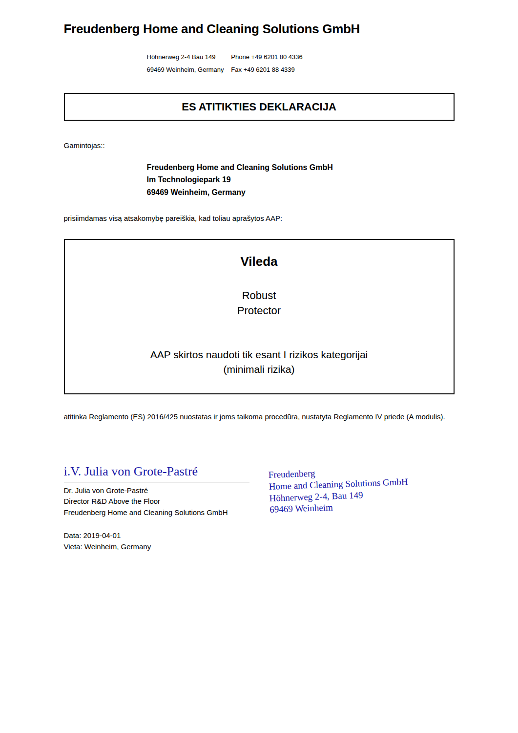Freudenberg Home and Cleaning Solutions GmbH
| Höhnerweg 2-4 Bau 149 | Phone +49 6201 80 4336 |
| 69469 Weinheim, Germany | Fax +49 6201 88 4339 |
ES ATITIKTIES DEKLARACIJA
Gamintojas::
Freudenberg Home and Cleaning Solutions GmbH
Im Technologiepark 19
69469 Weinheim, Germany
prisiimdamas visą atsakomybę pareiškia, kad toliau aprašytos AAP:
Vileda
Robust
Protector
AAP skirtos naudoti tik esant I rizikos kategorijai
(minimali rizika)
atitinka Reglamento (ES) 2016/425 nuostatas ir joms taikoma procedūra, nustatyta Reglamento IV priede (A modulis).
i.V. Julia von Grote-Pastré
Freudenberg
Home and Cleaning Solutions GmbH
Höhnerweg 2-4, Bau 149
69469 Weinheim
Dr. Julia von Grote-Pastré
Director R&D Above the Floor
Freudenberg Home and Cleaning Solutions GmbH
Data: 2019-04-01
Vieta: Weinheim, Germany